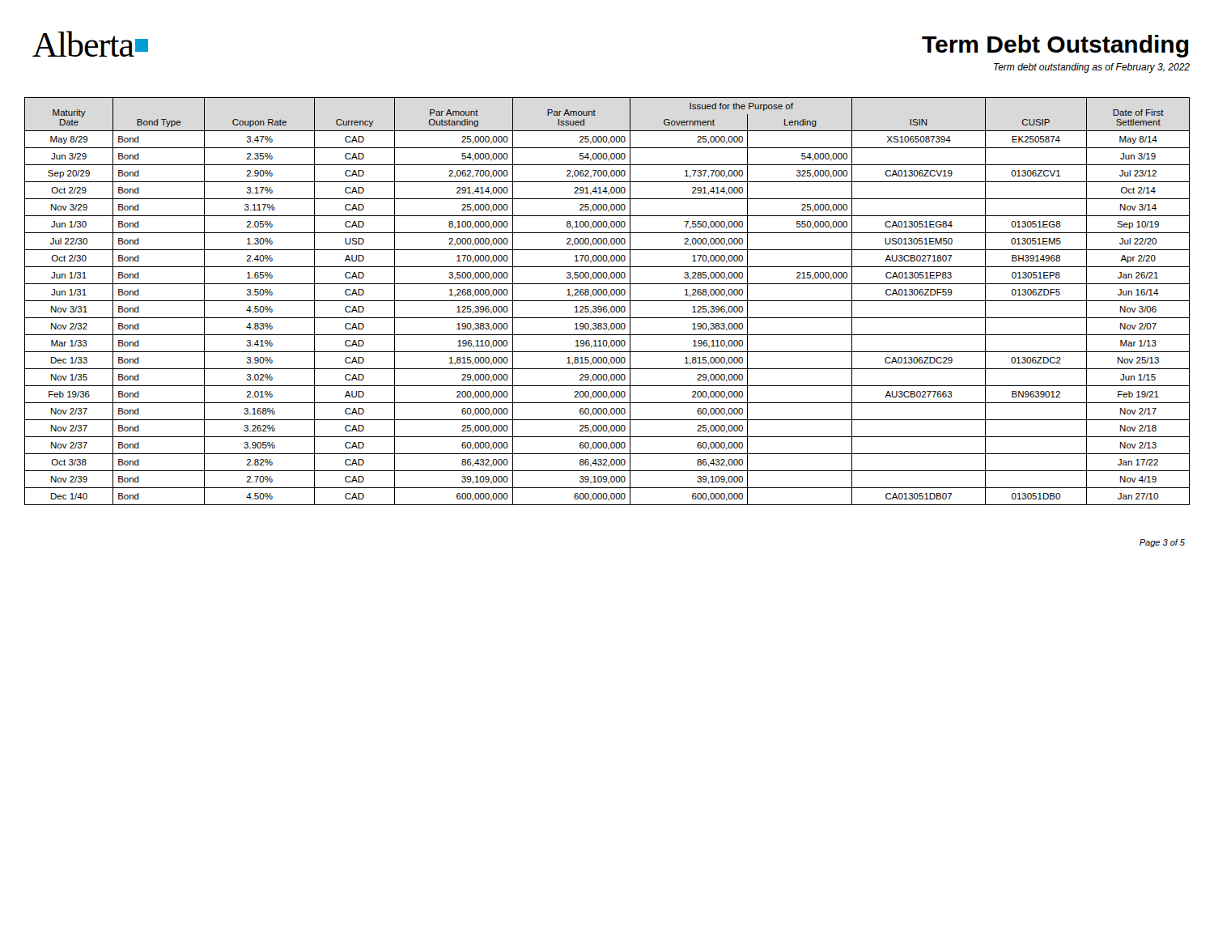Alberta
Term Debt Outstanding
Term debt outstanding as of February 3, 2022
| Maturity Date | Bond Type | Coupon Rate | Currency | Par Amount Outstanding | Par Amount Issued | Issued for the Purpose of | ISIN | CUSIP | Date of First Settlement |
| --- | --- | --- | --- | --- | --- | --- | --- | --- | --- |
| Government | Lending |
| May 8/29 | Bond | 3.47% | CAD | 25,000,000 | 25,000,000 | 25,000,000 | | XS1065087394 | EK2505874 | May 8/14 |
| Jun 3/29 | Bond | 2.35% | CAD | 54,000,000 | 54,000,000 | | 54,000,000 | | | Jun 3/19 |
| Sep 20/29 | Bond | 2.90% | CAD | 2,062,700,000 | 2,062,700,000 | 1,737,700,000 | 325,000,000 | CA01306ZCV19 | 01306ZCV1 | Jul 23/12 |
| Oct 2/29 | Bond | 3.17% | CAD | 291,414,000 | 291,414,000 | 291,414,000 | | | | Oct 2/14 |
| Nov 3/29 | Bond | 3.117% | CAD | 25,000,000 | 25,000,000 | | 25,000,000 | | | Nov 3/14 |
| Jun 1/30 | Bond | 2.05% | CAD | 8,100,000,000 | 8,100,000,000 | 7,550,000,000 | 550,000,000 | CA013051EG84 | 013051EG8 | Sep 10/19 |
| Jul 22/30 | Bond | 1.30% | USD | 2,000,000,000 | 2,000,000,000 | 2,000,000,000 | | US013051EM50 | 013051EM5 | Jul 22/20 |
| Oct 2/30 | Bond | 2.40% | AUD | 170,000,000 | 170,000,000 | 170,000,000 | | AU3CB0271807 | BH3914968 | Apr 2/20 |
| Jun 1/31 | Bond | 1.65% | CAD | 3,500,000,000 | 3,500,000,000 | 3,285,000,000 | 215,000,000 | CA013051EP83 | 013051EP8 | Jan 26/21 |
| Jun 1/31 | Bond | 3.50% | CAD | 1,268,000,000 | 1,268,000,000 | 1,268,000,000 | | CA01306ZDF59 | 01306ZDF5 | Jun 16/14 |
| Nov 3/31 | Bond | 4.50% | CAD | 125,396,000 | 125,396,000 | 125,396,000 | | | | Nov 3/06 |
| Nov 2/32 | Bond | 4.83% | CAD | 190,383,000 | 190,383,000 | 190,383,000 | | | | Nov 2/07 |
| Mar 1/33 | Bond | 3.41% | CAD | 196,110,000 | 196,110,000 | 196,110,000 | | | | Mar 1/13 |
| Dec 1/33 | Bond | 3.90% | CAD | 1,815,000,000 | 1,815,000,000 | 1,815,000,000 | | CA01306ZDC29 | 01306ZDC2 | Nov 25/13 |
| Nov 1/35 | Bond | 3.02% | CAD | 29,000,000 | 29,000,000 | 29,000,000 | | | | Jun 1/15 |
| Feb 19/36 | Bond | 2.01% | AUD | 200,000,000 | 200,000,000 | 200,000,000 | | AU3CB0277663 | BN9639012 | Feb 19/21 |
| Nov 2/37 | Bond | 3.168% | CAD | 60,000,000 | 60,000,000 | 60,000,000 | | | | Nov 2/17 |
| Nov 2/37 | Bond | 3.262% | CAD | 25,000,000 | 25,000,000 | 25,000,000 | | | | Nov 2/18 |
| Nov 2/37 | Bond | 3.905% | CAD | 60,000,000 | 60,000,000 | 60,000,000 | | | | Nov 2/13 |
| Oct 3/38 | Bond | 2.82% | CAD | 86,432,000 | 86,432,000 | 86,432,000 | | | | Jan 17/22 |
| Nov 2/39 | Bond | 2.70% | CAD | 39,109,000 | 39,109,000 | 39,109,000 | | | | Nov 4/19 |
| Dec 1/40 | Bond | 4.50% | CAD | 600,000,000 | 600,000,000 | 600,000,000 | | CA013051DB07 | 013051DB0 | Jan 27/10 |
Page 3 of 5